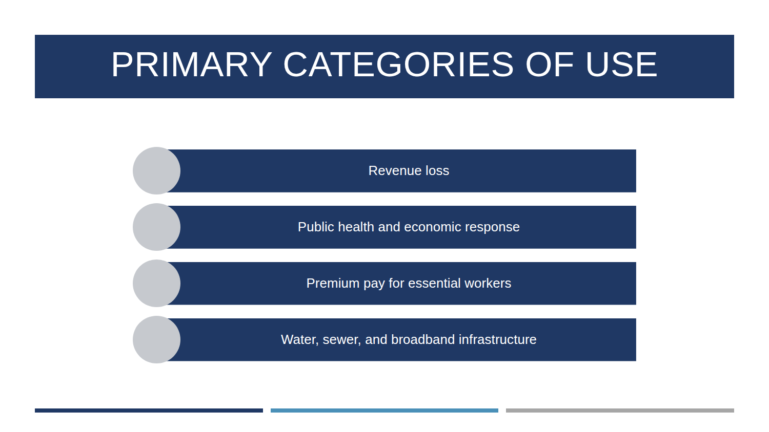Primary Categories of Use
Revenue loss
Public health and economic response
Premium pay for essential workers
Water, sewer, and broadband infrastructure